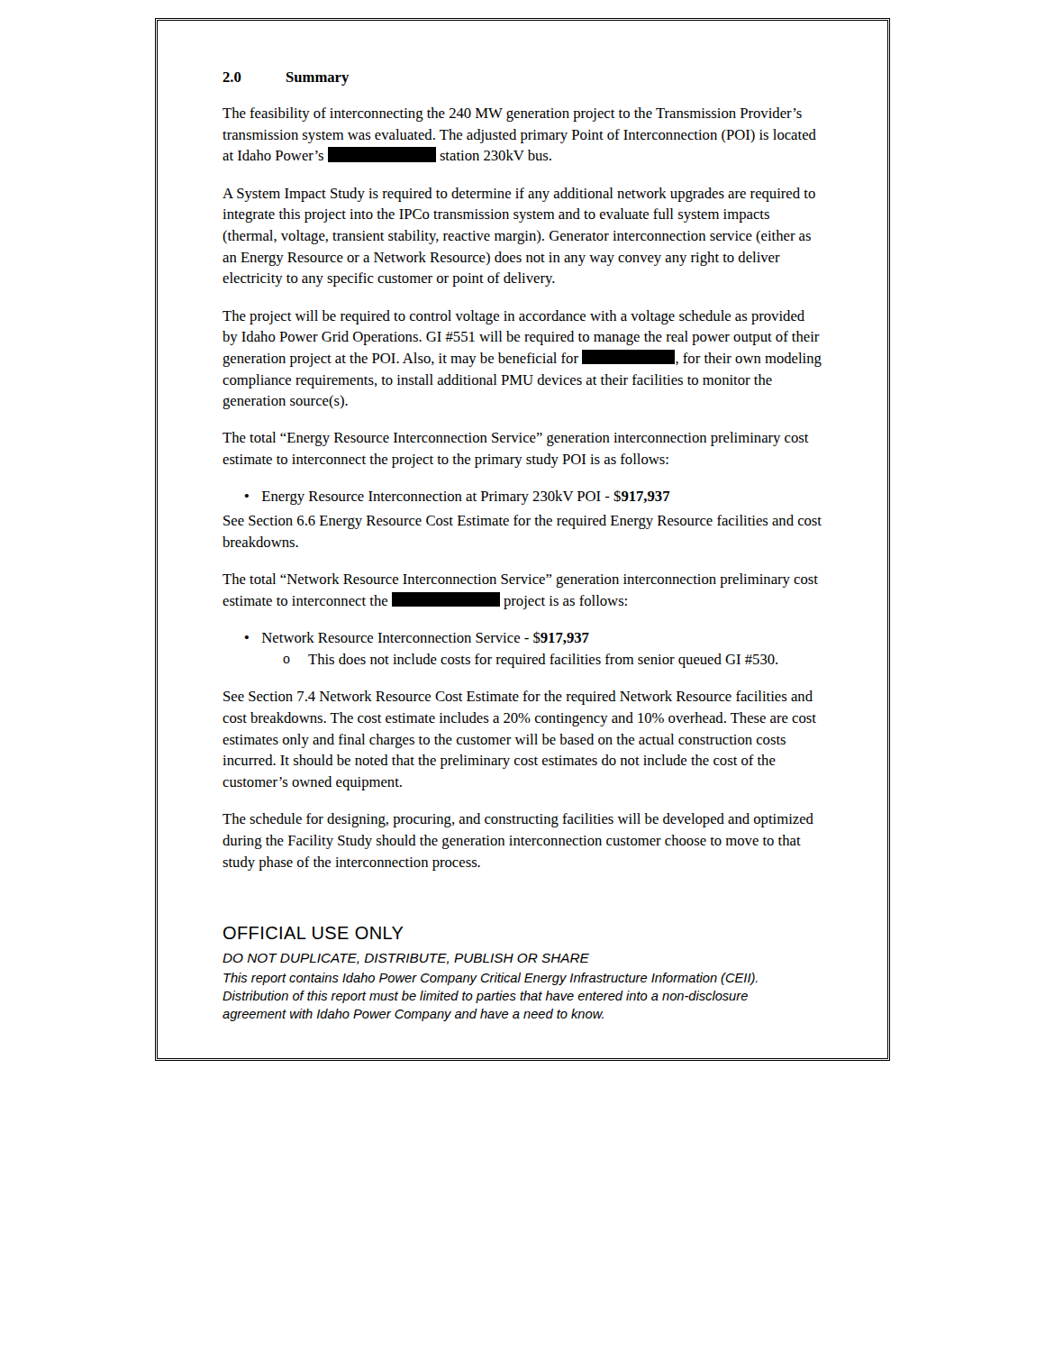2.0 Summary
The feasibility of interconnecting the 240 MW generation project to the Transmission Provider’s transmission system was evaluated. The adjusted primary Point of Interconnection (POI) is located at Idaho Power’s station 230kV bus.
A System Impact Study is required to determine if any additional network upgrades are required to integrate this project into the IPCo transmission system and to evaluate full system impacts (thermal, voltage, transient stability, reactive margin). Generator interconnection service (either as an Energy Resource or a Network Resource) does not in any way convey any right to deliver electricity to any specific customer or point of delivery.
The project will be required to control voltage in accordance with a voltage schedule as provided by Idaho Power Grid Operations. GI #551 will be required to manage the real power output of their generation project at the POI. Also, it may be beneficial for , for their own modeling compliance requirements, to install additional PMU devices at their facilities to monitor the generation source(s).
The total “Energy Resource Interconnection Service” generation interconnection preliminary cost estimate to interconnect the project to the primary study POI is as follows:
Energy Resource Interconnection at Primary 230kV POI - $917,937
See Section 6.6 Energy Resource Cost Estimate for the required Energy Resource facilities and cost breakdowns.
The total “Network Resource Interconnection Service” generation interconnection preliminary cost estimate to interconnect the project is as follows:
Network Resource Interconnection Service - $917,937
This does not include costs for required facilities from senior queued GI #530.
See Section 7.4 Network Resource Cost Estimate for the required Network Resource facilities and cost breakdowns. The cost estimate includes a 20% contingency and 10% overhead. These are cost estimates only and final charges to the customer will be based on the actual construction costs incurred. It should be noted that the preliminary cost estimates do not include the cost of the customer’s owned equipment.
The schedule for designing, procuring, and constructing facilities will be developed and optimized during the Facility Study should the generation interconnection customer choose to move to that study phase of the interconnection process.
OFFICIAL USE ONLY
DO NOT DUPLICATE, DISTRIBUTE, PUBLISH OR SHARE
This report contains Idaho Power Company Critical Energy Infrastructure Information (CEII).
Distribution of this report must be limited to parties that have entered into a non-disclosure
agreement with Idaho Power Company and have a need to know.